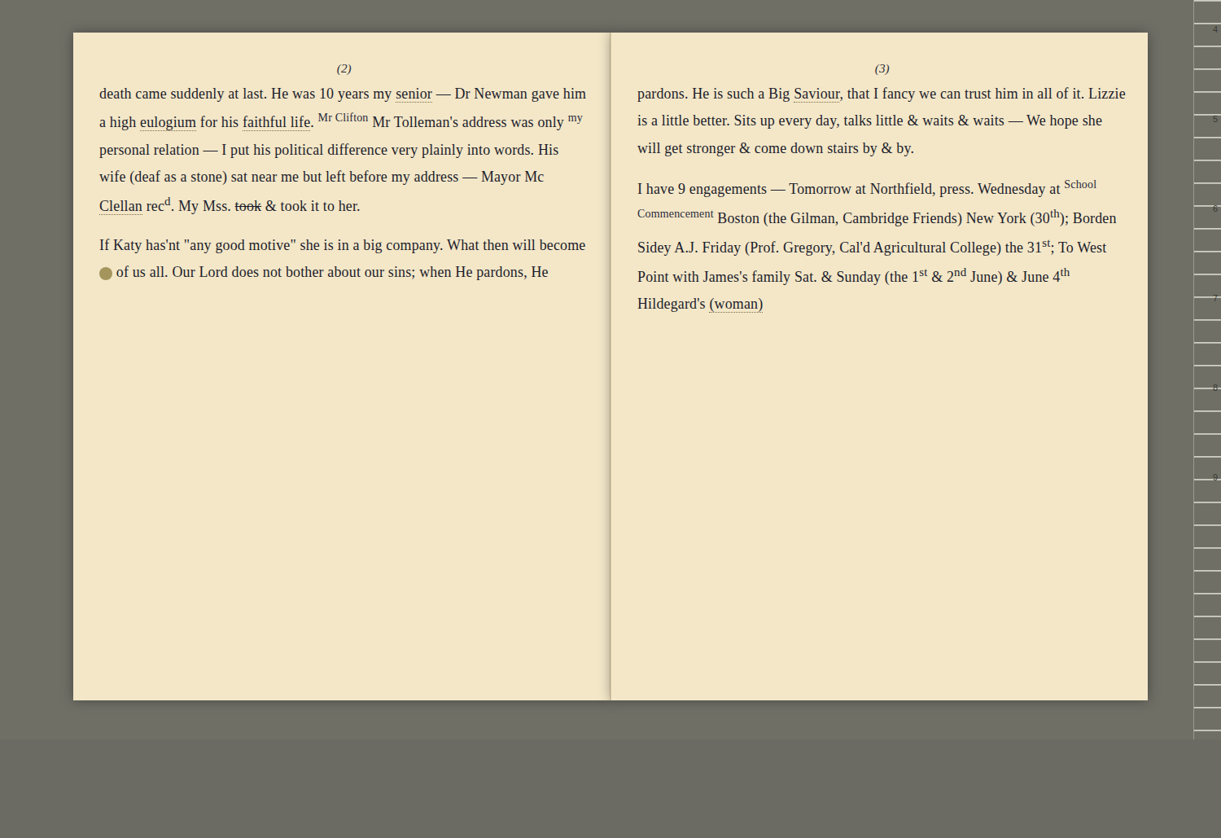(2)
death came suddenly at last. He was 10 years my senior — Dr Newman gave him a high eulogium for his faithful life. Mr Clifton Mr Tolleman's address was only my personal relation — I put his political difference very plainly into words. His wife (deaf as a stone) sat near me but left before my address — Mayor Mc Clellan recd. My Mss. took & took it to her.
If Katy has'nt "any good motive" she is in a big company. What then will become of us all. Our Lord does not bother about our sins; when He pardons, He
(3)
pardons. He is such a Big Saviour, that I fancy we can trust him in all of it. Lizzie is a little better. Sits up every day, talks little & waits & waits — We hope she will get stronger & come down stairs by & by.
I have 9 engagements — Tomorrow at Northfield, press. Wednesday at School Commencement Boston (the Gilman, Cambridge Friends) New York (30th); Borden Sidey A.J. Friday (Prof. Gregory, Cal'd Agricultural College) the 31st; To West Point with James's family Sat. & Sunday (the 1st & 2nd June) & June 4th Hildegard's (woman)
456789